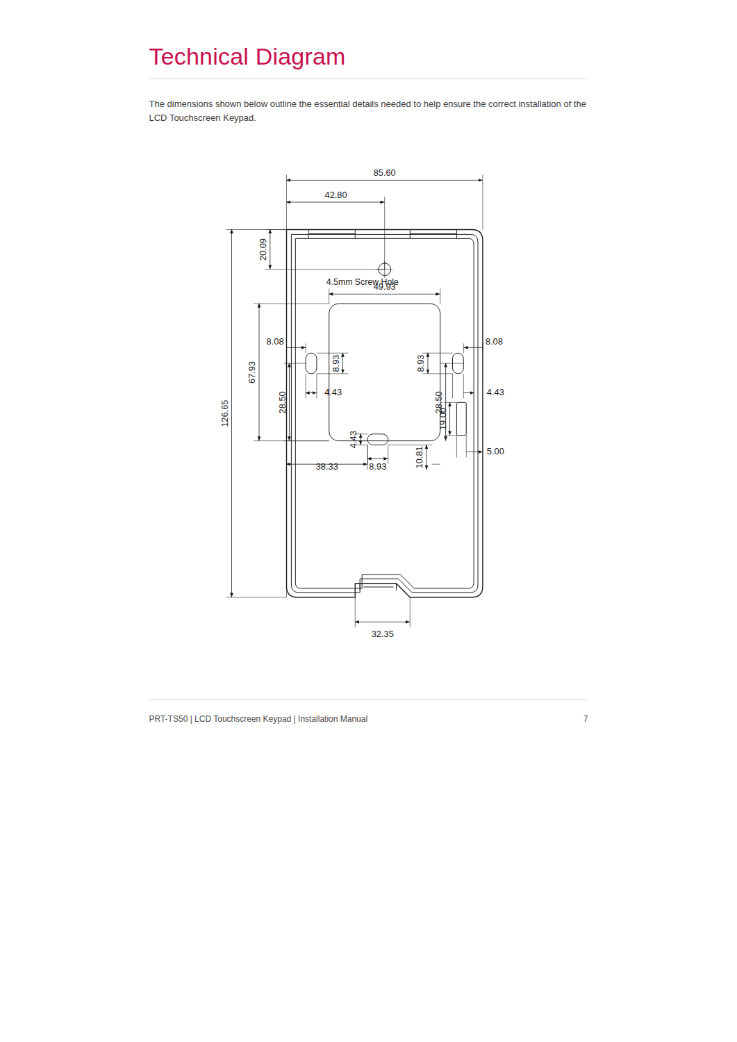Technical Diagram
The dimensions shown below outline the essential details needed to help ensure the correct installation of the LCD Touchscreen Keypad.
Rear view dimensioned drawing of the PRT-TS50 keypad back box Dimensioned outline showing overall width 85.60 mm, overall height 126.65 mm, a 4.5 mm screw hole, mounting slots and cable aperture positions. 85.60 42.80 20.09 126.65 67.93 49.93 8.08 8.08 8.93 8.93 4.43 4.43 28.50 28.50 19.00 5.00 4.43 8.93 38.33 10.81 32.35 4.5mm Screw Hole
PRT-TS50 | LCD Touchscreen Keypad | Installation Manual 7